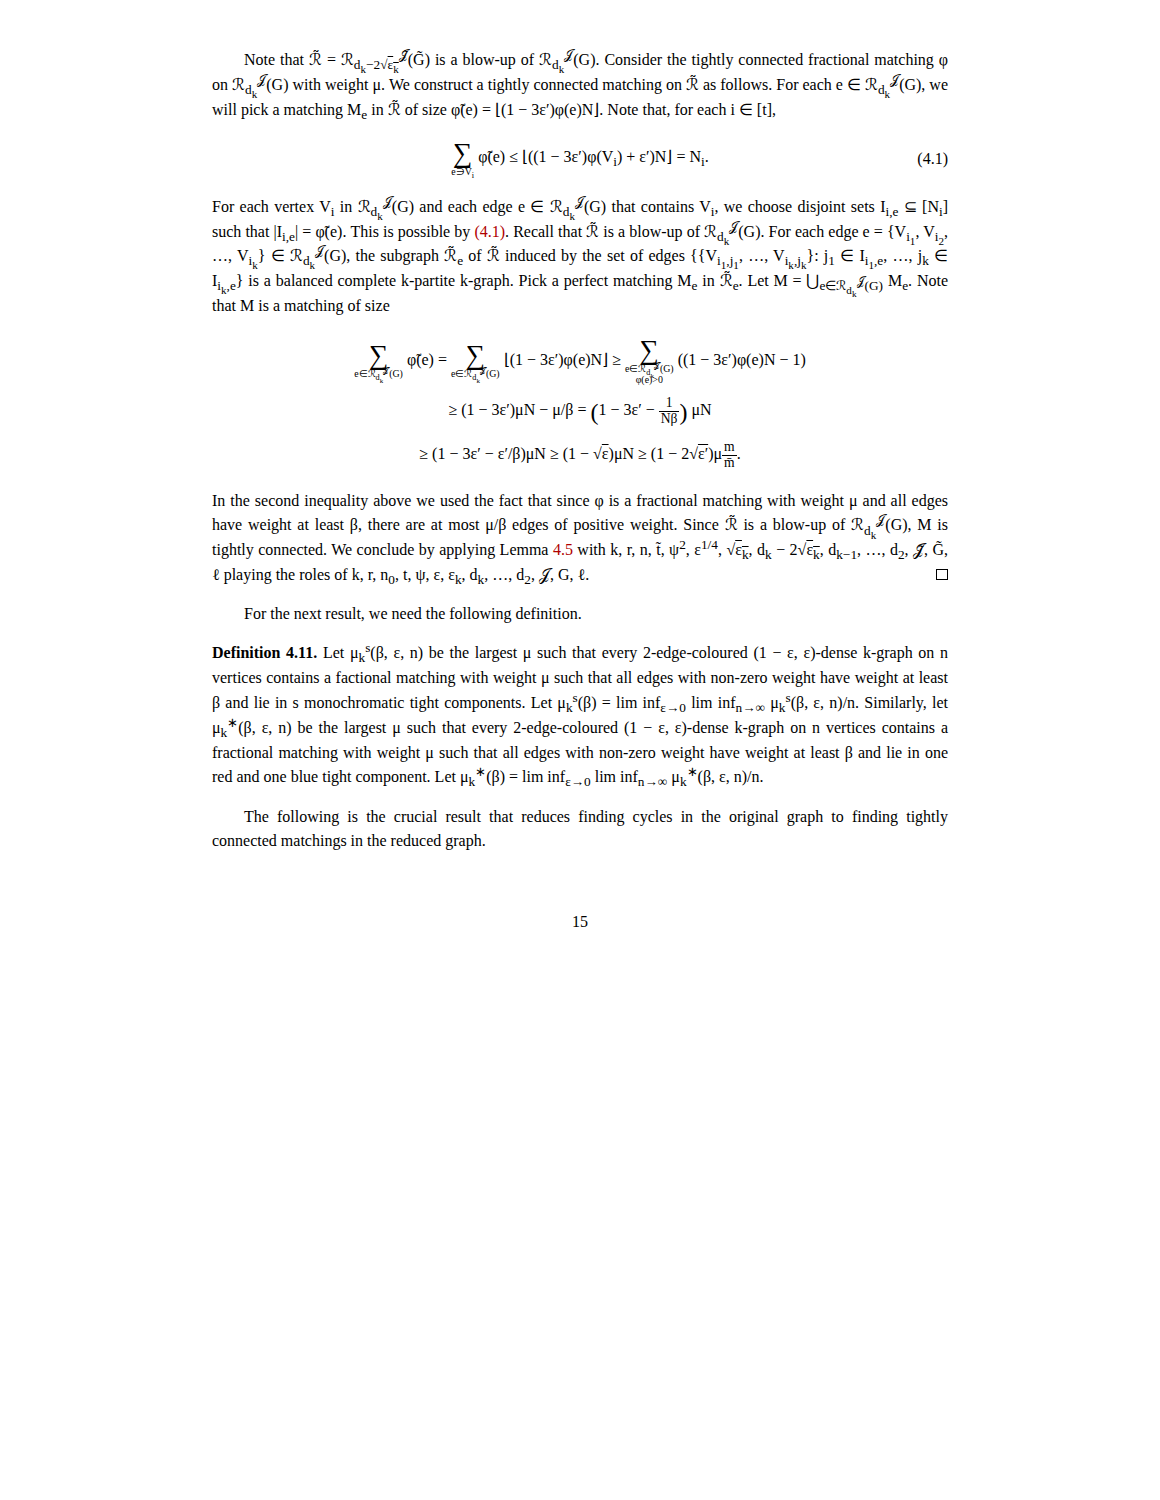Note that ℛ̃ = ℛdk−2√εk𝒥̃(G̃) is a blow-up of ℛdk𝒥(G). Consider the tightly connected fractional matching φ on ℛdk𝒥(G) with weight μ. We construct a tightly connected matching on ℛ̃ as follows. For each e ∈ ℛdk𝒥(G), we will pick a matching Me in ℛ̃ of size φ̃(e) = ⌊(1 − 3ε′)φ(e)N⌋. Note that, for each i ∈ [t],
∑e∋Vi φ̃(e) ≤ ⌊((1 − 3ε′)φ(Vi) + ε′)N⌋ = Ni. (4.1)
For each vertex Vi in ℛdk𝒥(G) and each edge e ∈ ℛdk𝒥(G) that contains Vi, we choose disjoint sets Ii,e ⊆ [Ni] such that |Ii,e| = φ̃(e). This is possible by (4.1). Recall that ℛ̃ is a blow-up of ℛdk𝒥(G). For each edge e = {Vi1, Vi2, …, Vik} ∈ ℛdk𝒥(G), the subgraph ℛ̃e of ℛ̃ induced by the set of edges {{Vi1,j1, …, Vik,jk}: j1 ∈ Ii1,e, …, jk ∈ Iik,e} is a balanced complete k-partite k-graph. Pick a perfect matching Me in ℛ̃e. Let M = ⋃e∈ℛdk𝒥(G) Me. Note that M is a matching of size
∑e∈ℛdk𝒥(G) φ̃(e) = ∑e∈ℛdk𝒥(G) ⌊(1 − 3ε′)φ(e)N⌋ ≥ ∑e∈ℛdk𝒥(G)
φ(e)>0 ((1 − 3ε′)φ(e)N − 1)
≥ (1 − 3ε′)μN − μ/β = (1 − 3ε′ − 1 Nβ) μN
≥ (1 − 3ε′ − ε′/β)μN ≥ (1 − √ε)μN ≥ (1 − 2√ε′)μmm̄.
In the second inequality above we used the fact that since φ is a fractional matching with weight μ and all edges have weight at least β, there are at most μ/β edges of positive weight. Since ℛ̃ is a blow-up of ℛdk𝒥(G), M is tightly connected. We conclude by applying Lemma 4.5 with k, r, n, t̃, ψ2, ε1/4, √εk, dk − 2√εk, dk−1, …, d2, 𝒥̃, G̃, ℓ playing the roles of k, r, n0, t, ψ, ε, εk, dk, …, d2, 𝒥, G, ℓ.
For the next result, we need the following definition.
Definition 4.11. Let μks(β, ε, n) be the largest μ such that every 2-edge-coloured (1 − ε, ε)-dense k-graph on n vertices contains a factional matching with weight μ such that all edges with non-zero weight have weight at least β and lie in s monochromatic tight components. Let μks(β) = lim infε→0 lim infn→∞ μks(β, ε, n)/n. Similarly, let μk∗(β, ε, n) be the largest μ such that every 2-edge-coloured (1 − ε, ε)-dense k-graph on n vertices contains a fractional matching with weight μ such that all edges with non-zero weight have weight at least β and lie in one red and one blue tight component. Let μk∗(β) = lim infε→0 lim infn→∞ μk∗(β, ε, n)/n.
The following is the crucial result that reduces finding cycles in the original graph to finding tightly connected matchings in the reduced graph.
15